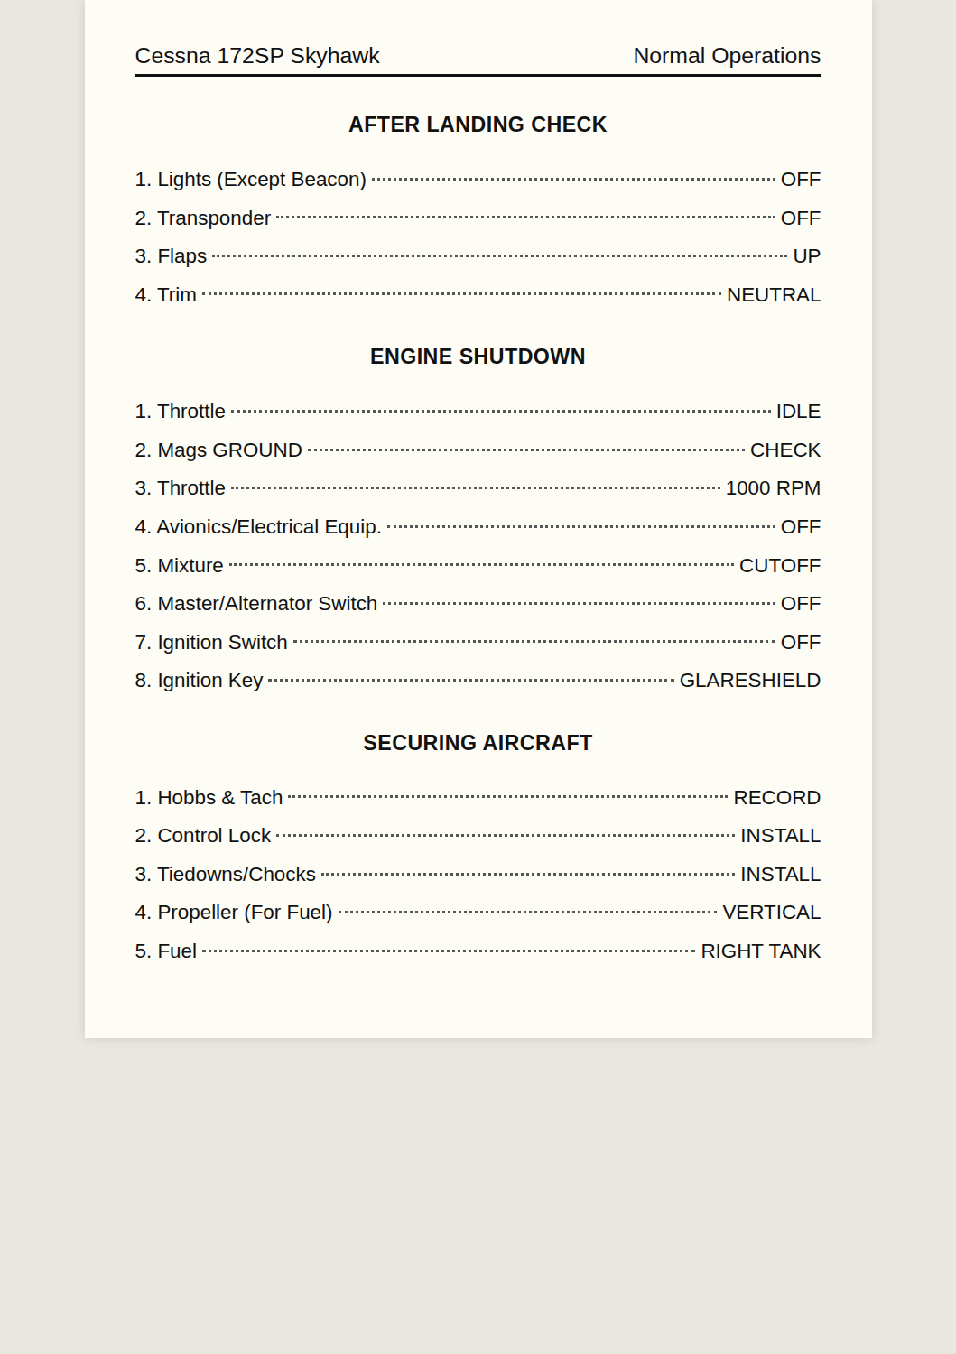Cessna 172SP Skyhawk Normal Operations
AFTER LANDING CHECK
1. Lights (Except Beacon) OFF
2. Transponder OFF
3. Flaps UP
4. Trim NEUTRAL
ENGINE SHUTDOWN
1. Throttle IDLE
2. Mags GROUND CHECK
3. Throttle 1000 RPM
4. Avionics/Electrical Equip. OFF
5. Mixture CUTOFF
6. Master/Alternator Switch OFF
7. Ignition Switch OFF
8. Ignition Key GLARESHIELD
SECURING AIRCRAFT
1. Hobbs & Tach RECORD
2. Control Lock INSTALL
3. Tiedowns/Chocks INSTALL
4. Propeller (For Fuel) VERTICAL
5. Fuel RIGHT TANK